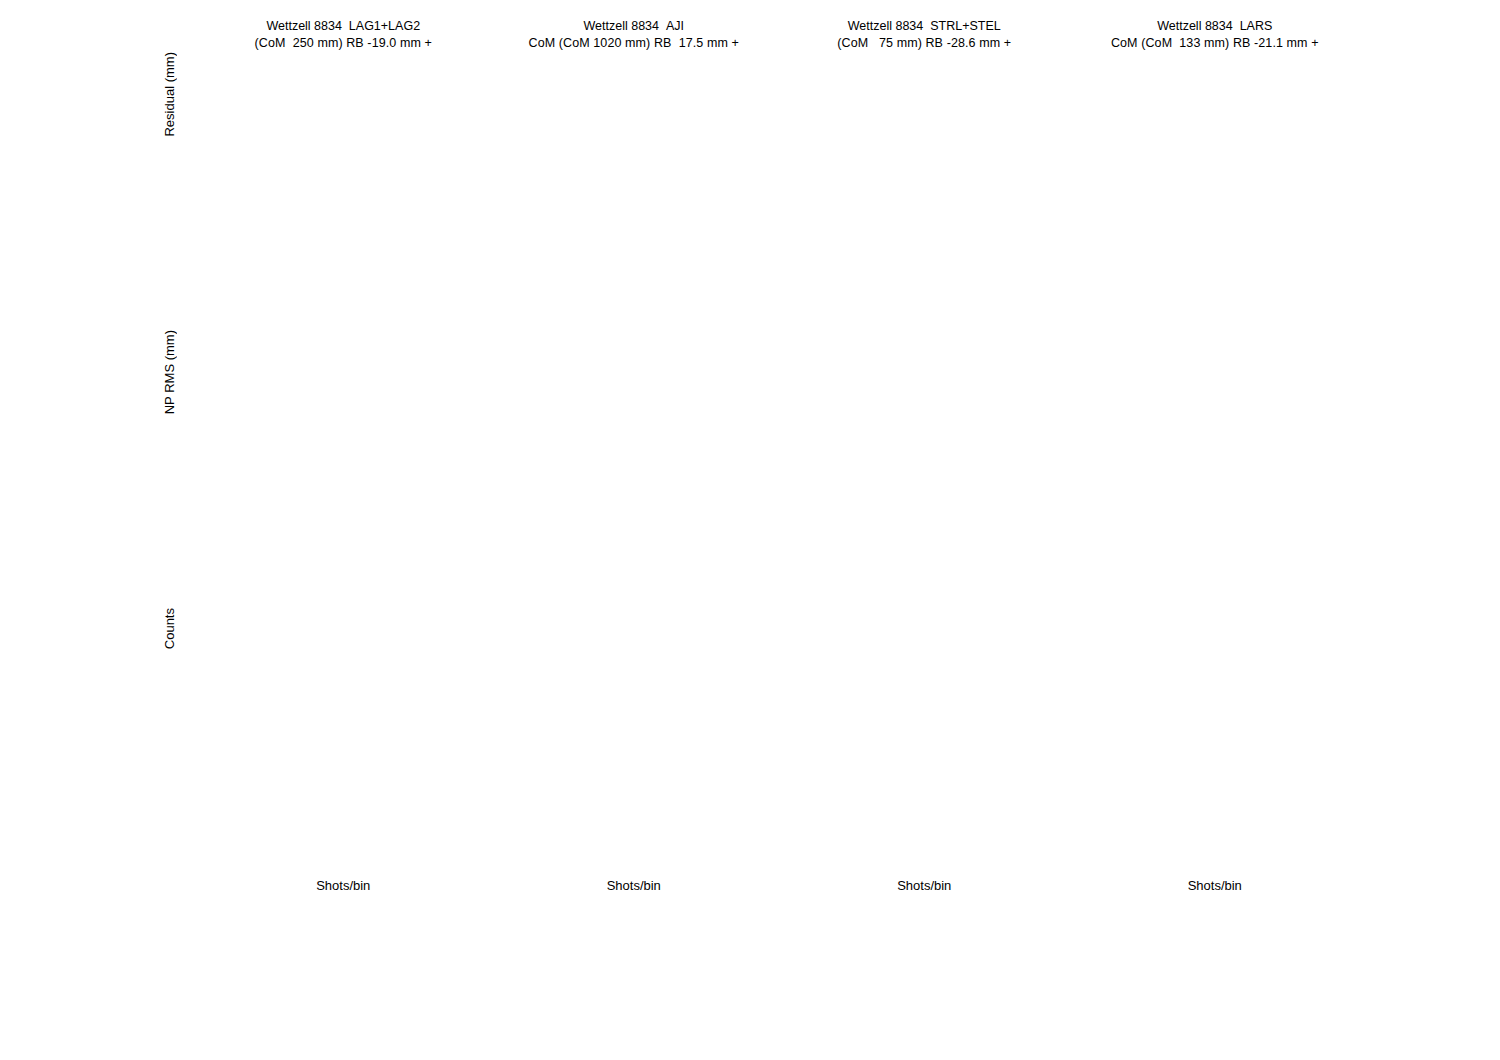| | Wettzell 8834 LAG1+LAG2 (CoM 250 mm) RB -19.0 mm + | Wettzell 8834 AJI CoM (CoM 1020 mm) RB 17.5 mm + | Wettzell 8834 STRL+STEL (CoM 75 mm) RB -28.6 mm + | Wettzell 8834 LARS CoM (CoM 133 mm) RB -21.1 mm + |
| Residual (mm) | | | | |
| NP RMS (mm) | | | | |
| Counts | Shots/bin | Shots/bin | Shots/bin | Shots/bin |